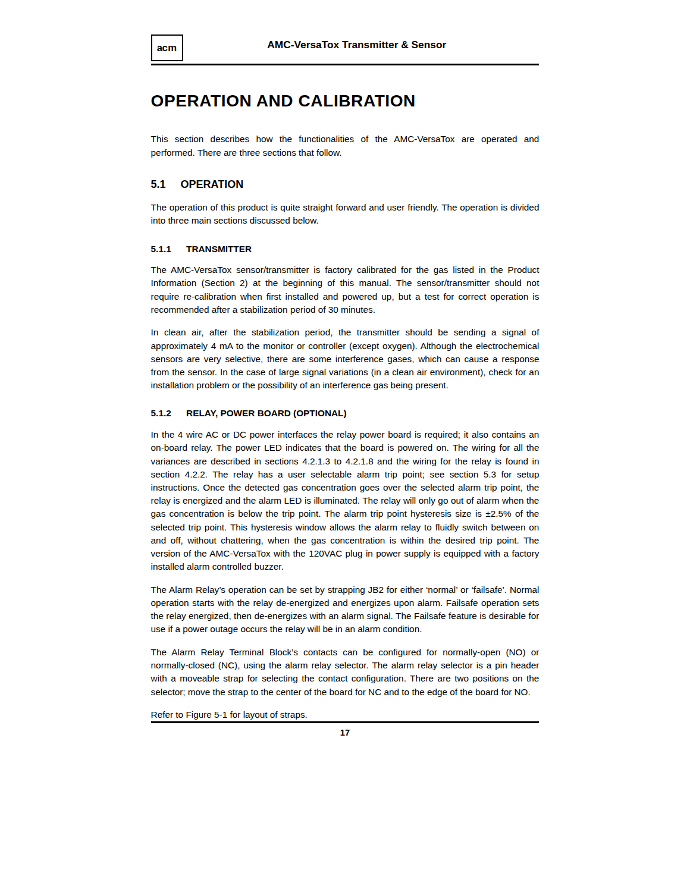ac m
AMC-VersaTox Transmitter & Sensor
OPERATION AND CALIBRATION
This section describes how the functionalities of the AMC-VersaTox are operated and performed. There are three sections that follow.
5.1 OPERATION
The operation of this product is quite straight forward and user friendly. The operation is divided into three main sections discussed below.
5.1.1 TRANSMITTER
The AMC-VersaTox sensor/transmitter is factory calibrated for the gas listed in the Product Information (Section 2) at the beginning of this manual. The sensor/transmitter should not require re-calibration when first installed and powered up, but a test for correct operation is recommended after a stabilization period of 30 minutes.
In clean air, after the stabilization period, the transmitter should be sending a signal of approximately 4 mA to the monitor or controller (except oxygen). Although the electrochemical sensors are very selective, there are some interference gases, which can cause a response from the sensor. In the case of large signal variations (in a clean air environment), check for an installation problem or the possibility of an interference gas being present.
5.1.2 RELAY, POWER BOARD (OPTIONAL)
In the 4 wire AC or DC power interfaces the relay power board is required; it also contains an on-board relay. The power LED indicates that the board is powered on. The wiring for all the variances are described in sections 4.2.1.3 to 4.2.1.8 and the wiring for the relay is found in section 4.2.2. The relay has a user selectable alarm trip point; see section 5.3 for setup instructions. Once the detected gas concentration goes over the selected alarm trip point, the relay is energized and the alarm LED is illuminated. The relay will only go out of alarm when the gas concentration is below the trip point. The alarm trip point hysteresis size is ±2.5% of the selected trip point. This hysteresis window allows the alarm relay to fluidly switch between on and off, without chattering, when the gas concentration is within the desired trip point. The version of the AMC-VersaTox with the 120VAC plug in power supply is equipped with a factory installed alarm controlled buzzer.
The Alarm Relay’s operation can be set by strapping JB2 for either ‘normal’ or ‘failsafe’. Normal operation starts with the relay de-energized and energizes upon alarm. Failsafe operation sets the relay energized, then de-energizes with an alarm signal. The Failsafe feature is desirable for use if a power outage occurs the relay will be in an alarm condition.
The Alarm Relay Terminal Block’s contacts can be configured for normally-open (NO) or normally-closed (NC), using the alarm relay selector. The alarm relay selector is a pin header with a moveable strap for selecting the contact configuration. There are two positions on the selector; move the strap to the center of the board for NC and to the edge of the board for NO.
Refer to Figure 5-1 for layout of straps.
17